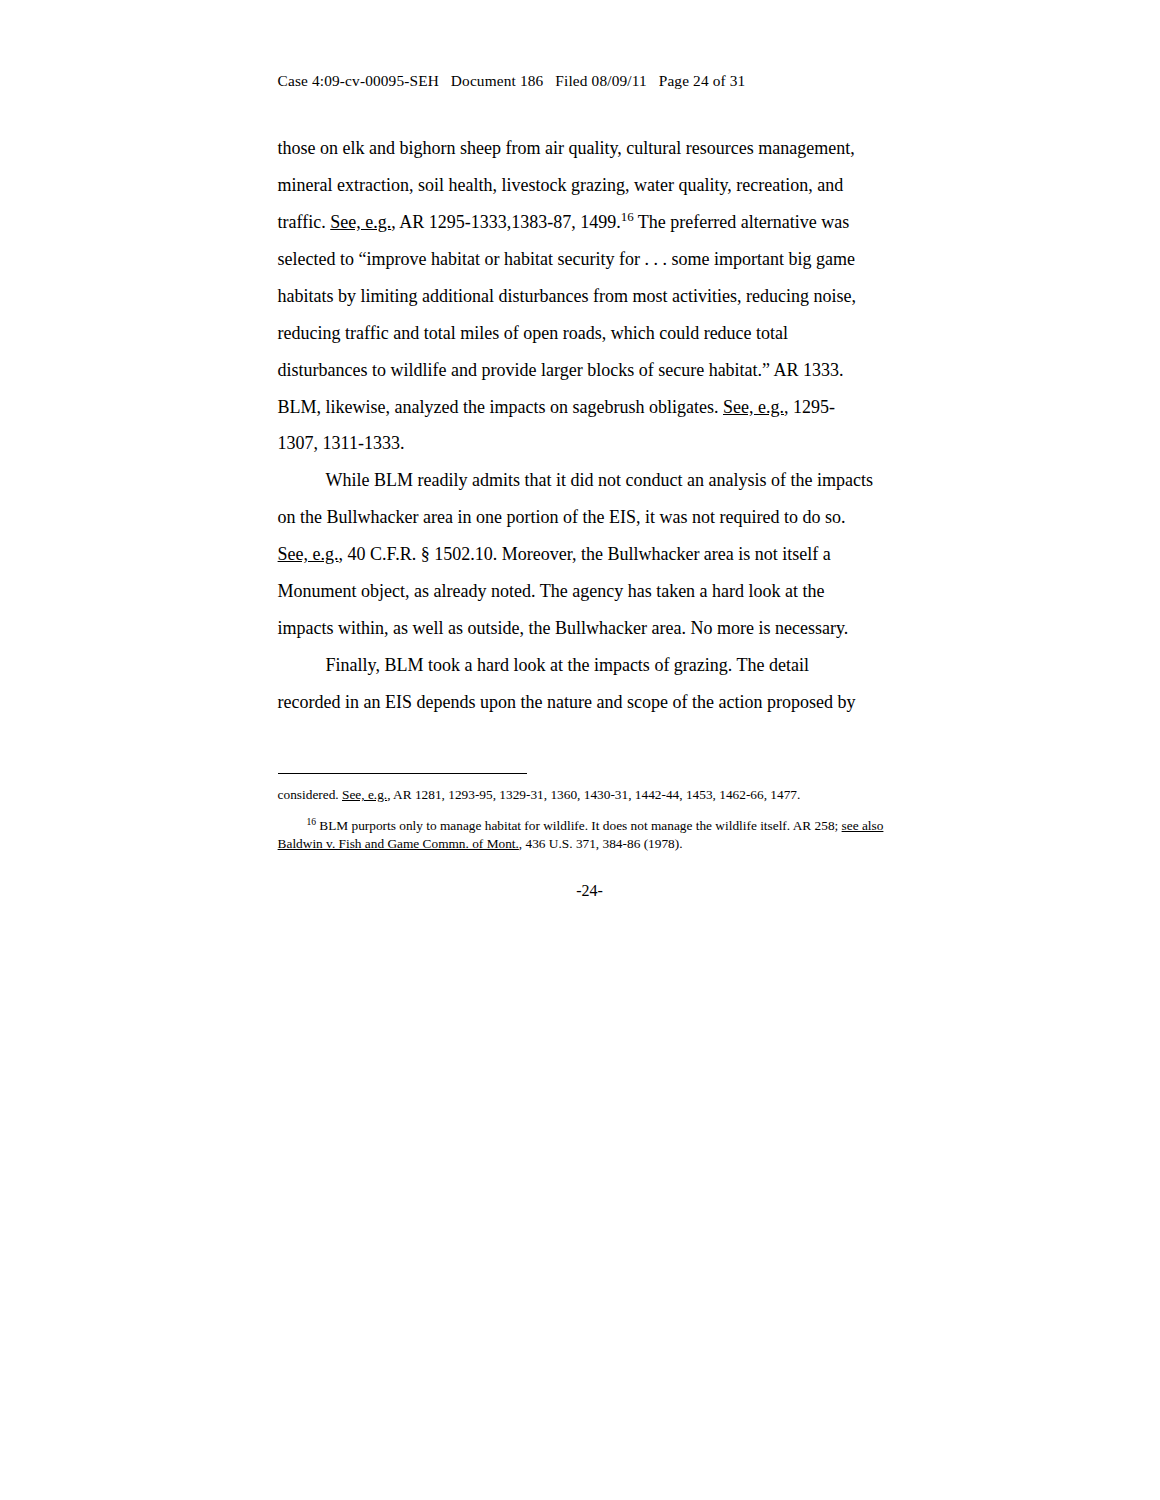Case 4:09-cv-00095-SEH Document 186 Filed 08/09/11 Page 24 of 31
those on elk and bighorn sheep from air quality, cultural resources management,
mineral extraction, soil health, livestock grazing, water quality, recreation, and
traffic. See, e.g., AR 1295-1333,1383-87, 1499.16 The preferred alternative was
selected to “improve habitat or habitat security for . . . some important big game
habitats by limiting additional disturbances from most activities, reducing noise,
reducing traffic and total miles of open roads, which could reduce total
disturbances to wildlife and provide larger blocks of secure habitat.” AR 1333.
BLM, likewise, analyzed the impacts on sagebrush obligates. See, e.g., 1295-
1307, 1311-1333.
While BLM readily admits that it did not conduct an analysis of the impacts
on the Bullwhacker area in one portion of the EIS, it was not required to do so.
See, e.g., 40 C.F.R. § 1502.10. Moreover, the Bullwhacker area is not itself a
Monument object, as already noted. The agency has taken a hard look at the
impacts within, as well as outside, the Bullwhacker area. No more is necessary.
Finally, BLM took a hard look at the impacts of grazing. The detail
recorded in an EIS depends upon the nature and scope of the action proposed by
considered. See, e.g., AR 1281, 1293-95, 1329-31, 1360, 1430-31, 1442-44, 1453, 1462-66, 1477.
16 BLM purports only to manage habitat for wildlife. It does not manage the wildlife itself. AR 258; see also Baldwin v. Fish and Game Commn. of Mont., 436 U.S. 371, 384-86 (1978).
-24-